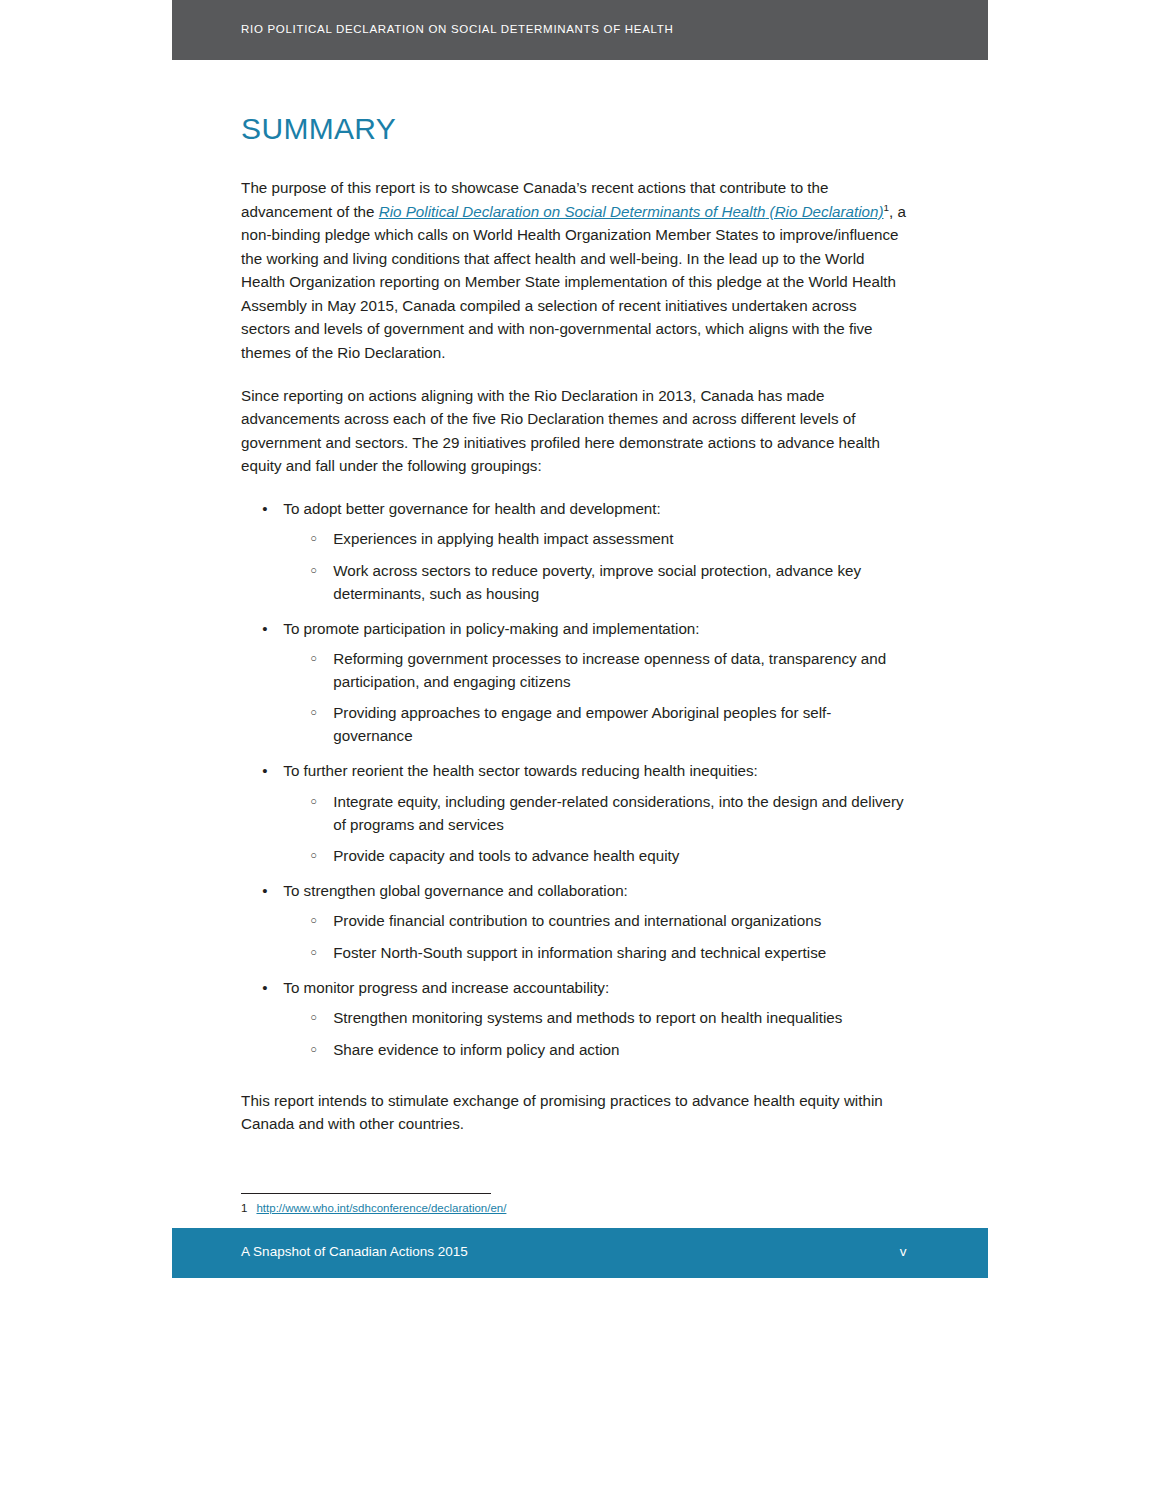Rio Political Declaration on Social Determinants of Health
SUMMARY
The purpose of this report is to showcase Canada’s recent actions that contribute to the advancement of the Rio Political Declaration on Social Determinants of Health (Rio Declaration)1, a non-binding pledge which calls on World Health Organization Member States to improve/influence the working and living conditions that affect health and well-being. In the lead up to the World Health Organization reporting on Member State implementation of this pledge at the World Health Assembly in May 2015, Canada compiled a selection of recent initiatives undertaken across sectors and levels of government and with non-governmental actors, which aligns with the five themes of the Rio Declaration.
Since reporting on actions aligning with the Rio Declaration in 2013, Canada has made advancements across each of the five Rio Declaration themes and across different levels of government and sectors. The 29 initiatives profiled here demonstrate actions to advance health equity and fall under the following groupings:
To adopt better governance for health and development:
Experiences in applying health impact assessment
Work across sectors to reduce poverty, improve social protection, advance key determinants, such as housing
To promote participation in policy-making and implementation:
Reforming government processes to increase openness of data, transparency and participation, and engaging citizens
Providing approaches to engage and empower Aboriginal peoples for self-governance
To further reorient the health sector towards reducing health inequities:
Integrate equity, including gender-related considerations, into the design and delivery of programs and services
Provide capacity and tools to advance health equity
To strengthen global governance and collaboration:
Provide financial contribution to countries and international organizations
Foster North-South support in information sharing and technical expertise
To monitor progress and increase accountability:
Strengthen monitoring systems and methods to report on health inequalities
Share evidence to inform policy and action
This report intends to stimulate exchange of promising practices to advance health equity within Canada and with other countries.
1 http://www.who.int/sdhconference/declaration/en/
A Snapshot of Canadian Actions 2015 v